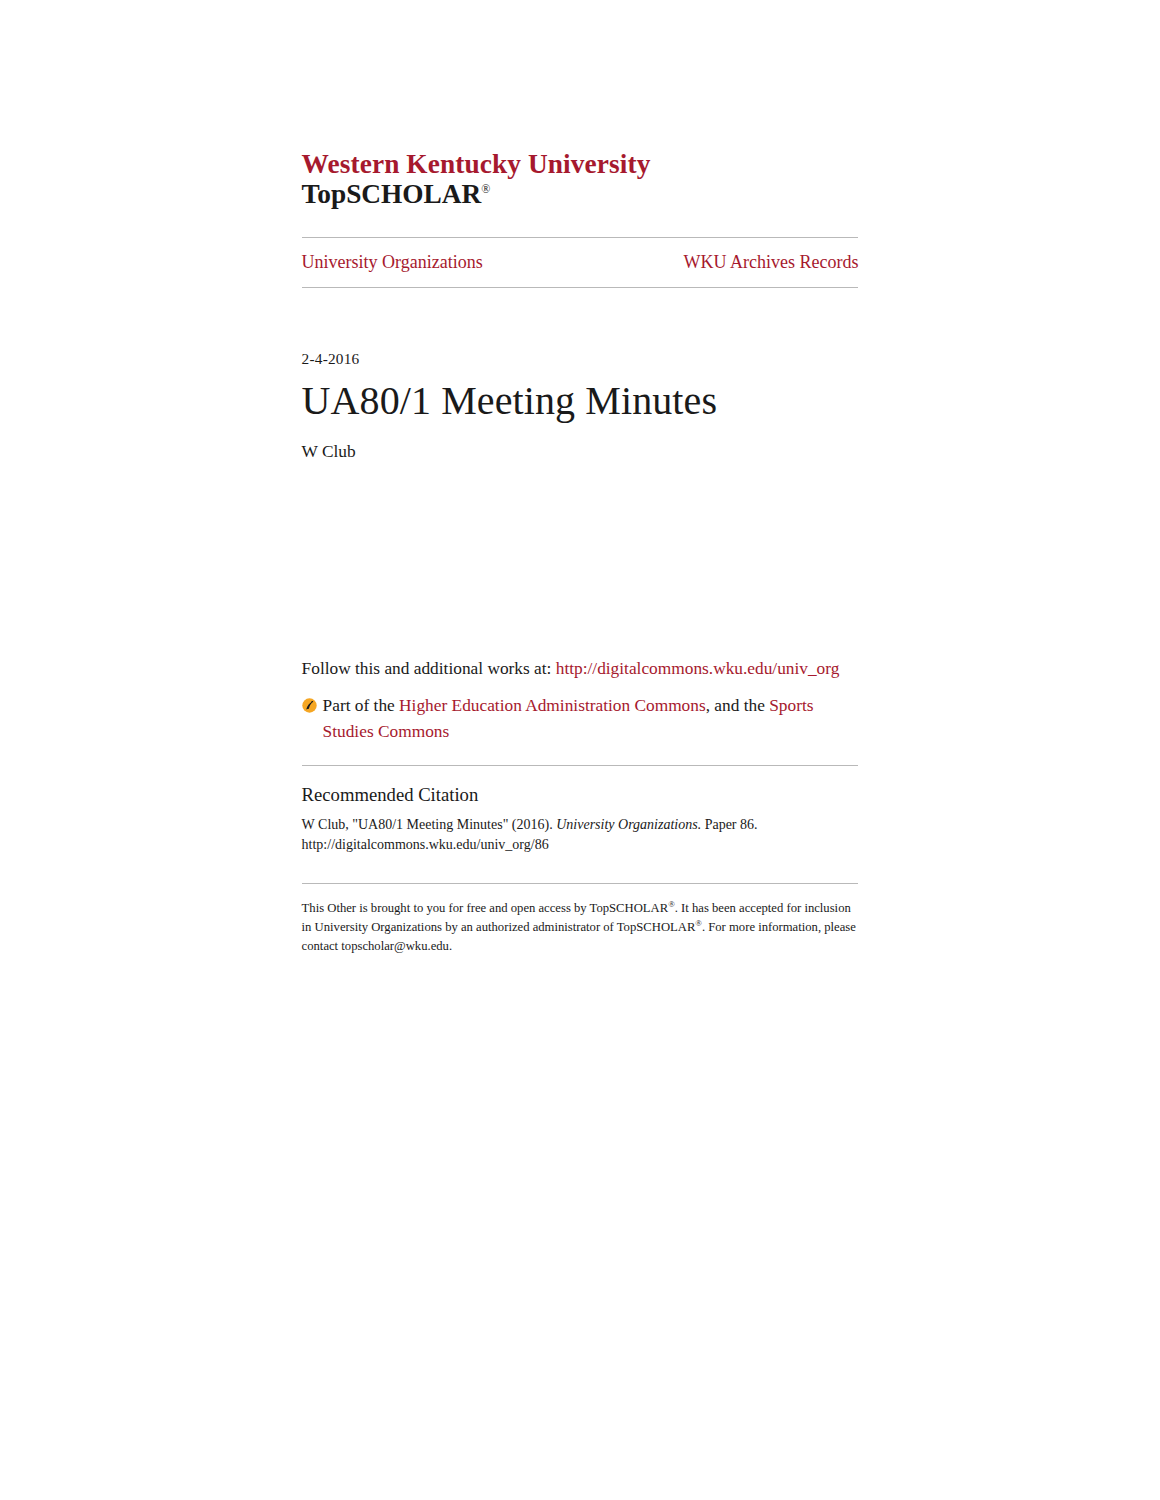Western Kentucky University
TopSCHOLAR®
University Organizations
WKU Archives Records
2-4-2016
UA80/1 Meeting Minutes
W Club
Follow this and additional works at: http://digitalcommons.wku.edu/univ_org
Part of the Higher Education Administration Commons, and the Sports Studies Commons
Recommended Citation
W Club, "UA80/1 Meeting Minutes" (2016). University Organizations. Paper 86.
http://digitalcommons.wku.edu/univ_org/86
This Other is brought to you for free and open access by TopSCHOLAR®. It has been accepted for inclusion in University Organizations by an authorized administrator of TopSCHOLAR®. For more information, please contact topscholar@wku.edu.